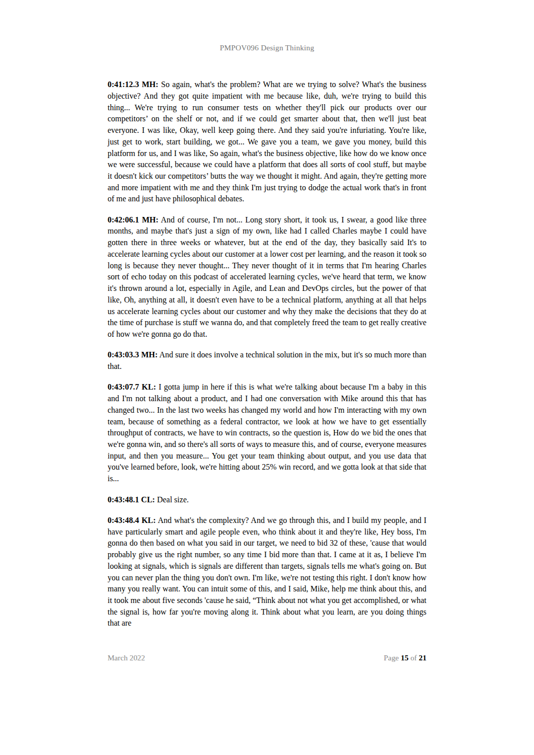PMPOV096 Design Thinking
0:41:12.3 MH: So again, what's the problem? What are we trying to solve? What's the business objective? And they got quite impatient with me because like, duh, we're trying to build this thing... We're trying to run consumer tests on whether they'll pick our products over our competitors’ on the shelf or not, and if we could get smarter about that, then we'll just beat everyone. I was like, Okay, well keep going there. And they said you're infuriating. You're like, just get to work, start building, we got... We gave you a team, we gave you money, build this platform for us, and I was like, So again, what's the business objective, like how do we know once we were successful, because we could have a platform that does all sorts of cool stuff, but maybe it doesn't kick our competitors’ butts the way we thought it might. And again, they're getting more and more impatient with me and they think I'm just trying to dodge the actual work that's in front of me and just have philosophical debates.
0:42:06.1 MH: And of course, I'm not... Long story short, it took us, I swear, a good like three months, and maybe that's just a sign of my own, like had I called Charles maybe I could have gotten there in three weeks or whatever, but at the end of the day, they basically said It's to accelerate learning cycles about our customer at a lower cost per learning, and the reason it took so long is because they never thought... They never thought of it in terms that I'm hearing Charles sort of echo today on this podcast of accelerated learning cycles, we've heard that term, we know it's thrown around a lot, especially in Agile, and Lean and DevOps circles, but the power of that like, Oh, anything at all, it doesn't even have to be a technical platform, anything at all that helps us accelerate learning cycles about our customer and why they make the decisions that they do at the time of purchase is stuff we wanna do, and that completely freed the team to get really creative of how we're gonna go do that.
0:43:03.3 MH: And sure it does involve a technical solution in the mix, but it's so much more than that.
0:43:07.7 KL: I gotta jump in here if this is what we're talking about because I'm a baby in this and I'm not talking about a product, and I had one conversation with Mike around this that has changed two... In the last two weeks has changed my world and how I'm interacting with my own team, because of something as a federal contractor, we look at how we have to get essentially throughput of contracts, we have to win contracts, so the question is, How do we bid the ones that we're gonna win, and so there's all sorts of ways to measure this, and of course, everyone measures input, and then you measure... You get your team thinking about output, and you use data that you've learned before, look, we're hitting about 25% win record, and we gotta look at that side that is...
0:43:48.1 CL: Deal size.
0:43:48.4 KL: And what's the complexity? And we go through this, and I build my people, and I have particularly smart and agile people even, who think about it and they're like, Hey boss, I'm gonna do then based on what you said in our target, we need to bid 32 of these, 'cause that would probably give us the right number, so any time I bid more than that. I came at it as, I believe I'm looking at signals, which is signals are different than targets, signals tells me what's going on. But you can never plan the thing you don't own. I'm like, we're not testing this right. I don't know how many you really want. You can intuit some of this, and I said, Mike, help me think about this, and it took me about five seconds 'cause he said, “Think about not what you get accomplished, or what the signal is, how far you're moving along it. Think about what you learn, are you doing things that are
March 2022
Page 15 of 21